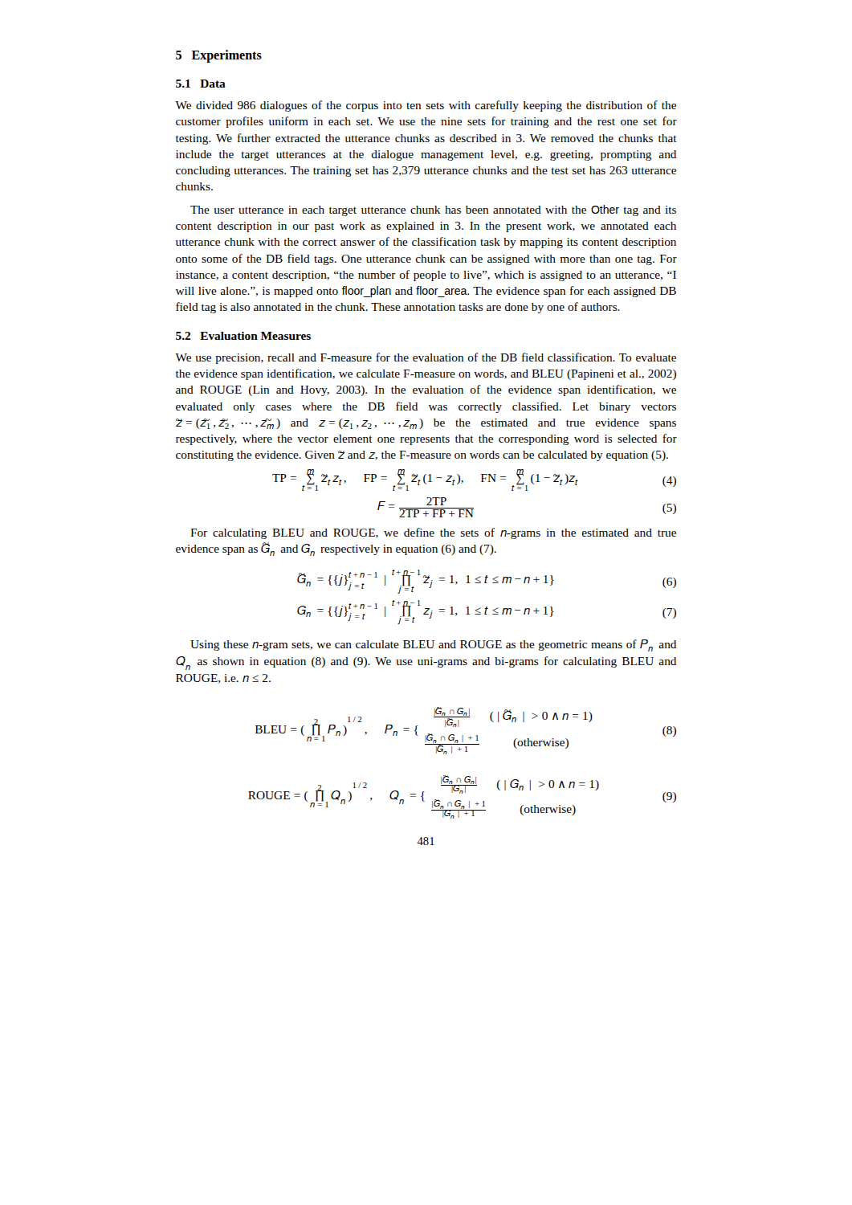5 Experiments
5.1 Data
We divided 986 dialogues of the corpus into ten sets with carefully keeping the distribution of the customer profiles uniform in each set. We use the nine sets for training and the rest one set for testing. We further extracted the utterance chunks as described in 3. We removed the chunks that include the target utterances at the dialogue management level, e.g. greeting, prompting and concluding utterances. The training set has 2,379 utterance chunks and the test set has 263 utterance chunks.
The user utterance in each target utterance chunk has been annotated with the Other tag and its content description in our past work as explained in 3. In the present work, we annotated each utterance chunk with the correct answer of the classification task by mapping its content description onto some of the DB field tags. One utterance chunk can be assigned with more than one tag. For instance, a content description, “the number of people to live”, which is assigned to an utterance, “I will live alone.”, is mapped onto floor_plan and floor_area. The evidence span for each assigned DB field tag is also annotated in the chunk. These annotation tasks are done by one of authors.
5.2 Evaluation Measures
We use precision, recall and F-measure for the evaluation of the DB field classification. To evaluate the evidence span identification, we calculate F-measure on words, and BLEU (Papineni et al., 2002) and ROUGE (Lin and Hovy, 2003). In the evaluation of the evidence span identification, we evaluated only cases where the DB field was correctly classified. Let binary vectors z~=(z1~,z2~,⋯,zm~) and z=(z1,z2,⋯,zm) be the estimated and true evidence spans respectively, where the vector element one represents that the corresponding word is selected for constituting the evidence. Given z~ and z, the F-measure on words can be calculated by equation (5).
TP= ∑t=1m z~t zt , FP= ∑t=1m z~t (1−zt) , FN= ∑t=1m (1−z~t) zt
(4)
F= 2TP 2TP+FP+FN
(5)
For calculating BLEU and ROUGE, we define the sets of n-grams in the estimated and true evidence span as G~n and Gn respectively in equation (6) and (7).
G~n = { {j}j=tt+n−1 | ∏j=tt+n−1 z~j =1, 1≤t≤m−n+1 }
(6)
Gn = { {j}j=tt+n−1 | ∏j=tt+n−1 zj =1, 1≤t≤m−n+1 }
(7)
Using these n-gram sets, we can calculate BLEU and ROUGE as the geometric means of Pn and Qn as shown in equation (8) and (9). We use uni-grams and bi-grams for calculating BLEU and ROUGE, i.e. n≤2.
BLEU= (∏n=12Pn) 1/2 , Pn= { |G~n∩Gn| |G~n| (|G~n|>0∧n=1) |G~n∩Gn|+1 |G~n|+1 (otherwise)
(8)
ROUGE= (∏n=12Qn) 1/2 , Qn= { |G~n∩Gn| |Gn| (|Gn|>0∧n=1) |G~n∩Gn|+1 |Gn|+1 (otherwise)
(9)
481